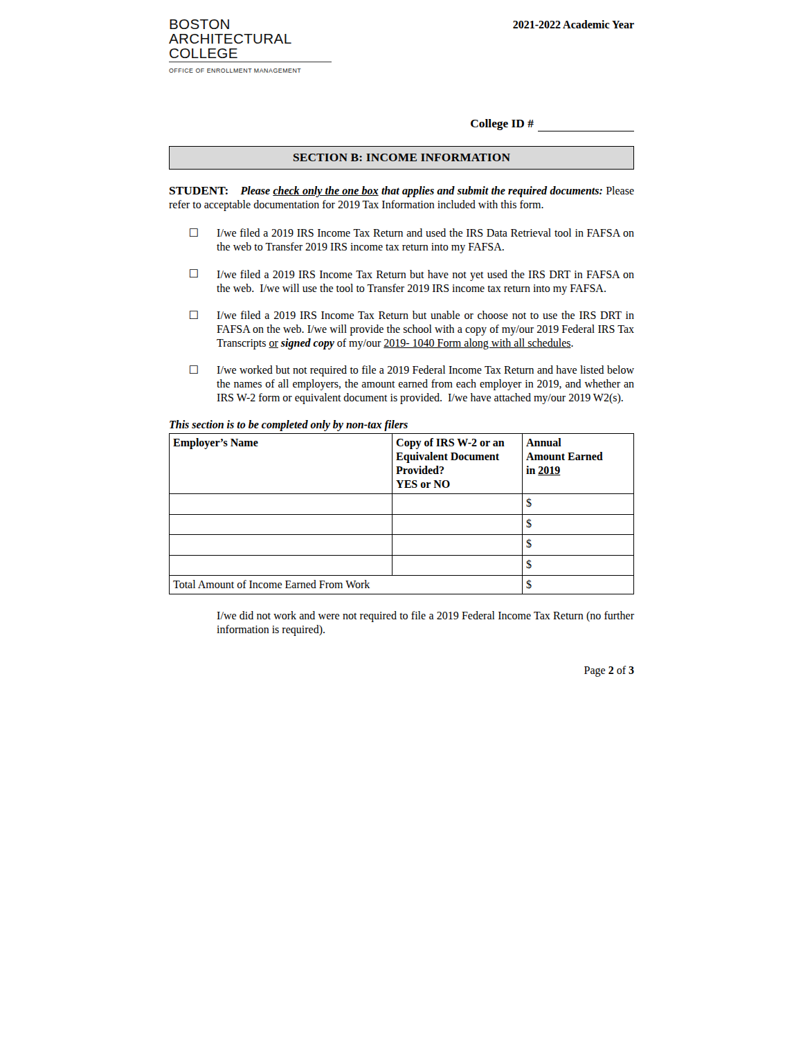BOSTON ARCHITECTURAL COLLEGE
OFFICE OF ENROLLMENT MANAGEMENT
2021-2022 Academic Year
College ID #
SECTION B: INCOME INFORMATION
STUDENT: Please check only the one box that applies and submit the required documents: Please refer to acceptable documentation for 2019 Tax Information included with this form.
I/we filed a 2019 IRS Income Tax Return and used the IRS Data Retrieval tool in FAFSA on the web to Transfer 2019 IRS income tax return into my FAFSA.
I/we filed a 2019 IRS Income Tax Return but have not yet used the IRS DRT in FAFSA on the web. I/we will use the tool to Transfer 2019 IRS income tax return into my FAFSA.
I/we filed a 2019 IRS Income Tax Return but unable or choose not to use the IRS DRT in FAFSA on the web. I/we will provide the school with a copy of my/our 2019 Federal IRS Tax Transcripts or signed copy of my/our 2019- 1040 Form along with all schedules.
I/we worked but not required to file a 2019 Federal Income Tax Return and have listed below the names of all employers, the amount earned from each employer in 2019, and whether an IRS W-2 form or equivalent document is provided. I/we have attached my/our 2019 W2(s).
This section is to be completed only by non-tax filers
| Employer’s Name | Copy of IRS W-2 or an Equivalent Document Provided? YES or NO | Annual Amount Earned in 2019 |
| --- | --- | --- |
| | | $ |
| | | $ |
| | | $ |
| | | $ |
| Total Amount of Income Earned From Work | $ |
I/we did not work and were not required to file a 2019 Federal Income Tax Return (no further information is required).
Page 2 of 3